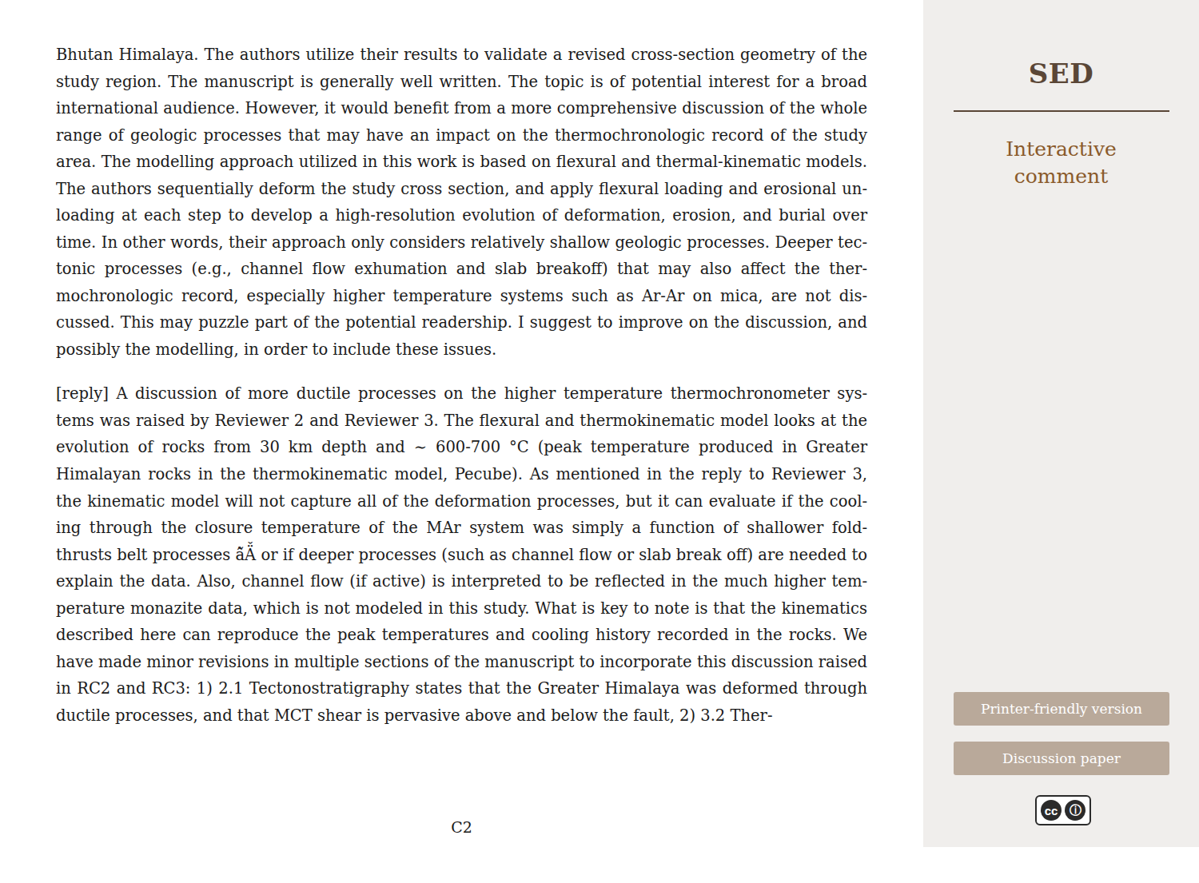SED
Interactive
comment
Printer-friendly version
Discussion paper
cc
ⓘ
Bhutan Himalaya. The authors utilize their results to validate a revised cross-section geometry of the study region. The manuscript is generally well written. The topic is of potential interest for a broad international audience. However, it would benefit from a more comprehensive discussion of the whole range of geologic processes that may have an impact on the thermochronologic record of the study area. The modelling approach utilized in this work is based on flexural and thermal-kinematic models. The authors sequentially deform the study cross section, and apply flexural loading and erosional unloading at each step to develop a high-resolution evolution of deformation, erosion, and burial over time. In other words, their approach only considers relatively shallow geologic processes. Deeper tectonic processes (e.g., channel flow exhumation and slab breakoff) that may also affect the thermochronologic record, especially higher temperature systems such as Ar-Ar on mica, are not discussed. This may puzzle part of the potential readership. I suggest to improve on the discussion, and possibly the modelling, in order to include these issues.
[reply] A discussion of more ductile processes on the higher temperature thermochronometer systems was raised by Reviewer 2 and Reviewer 3. The flexural and thermokinematic model looks at the evolution of rocks from 30 km depth and ∼ 600-700 °C (peak temperature produced in Greater Himalayan rocks in the thermokinematic model, Pecube). As mentioned in the reply to Reviewer 3, the kinematic model will not capture all of the deformation processes, but it can evaluate if the cooling through the closure temperature of the MAr system was simply a function of shallower fold-thrusts belt processes â̆Ä̌ or if deeper processes (such as channel flow or slab break off) are needed to explain the data. Also, channel flow (if active) is interpreted to be reflected in the much higher temperature monazite data, which is not modeled in this study. What is key to note is that the kinematics described here can reproduce the peak temperatures and cooling history recorded in the rocks. We have made minor revisions in multiple sections of the manuscript to incorporate this discussion raised in RC2 and RC3: 1) 2.1 Tectonostratigraphy states that the Greater Himalaya was deformed through ductile processes, and that MCT shear is pervasive above and below the fault, 2) 3.2 Ther-
C2